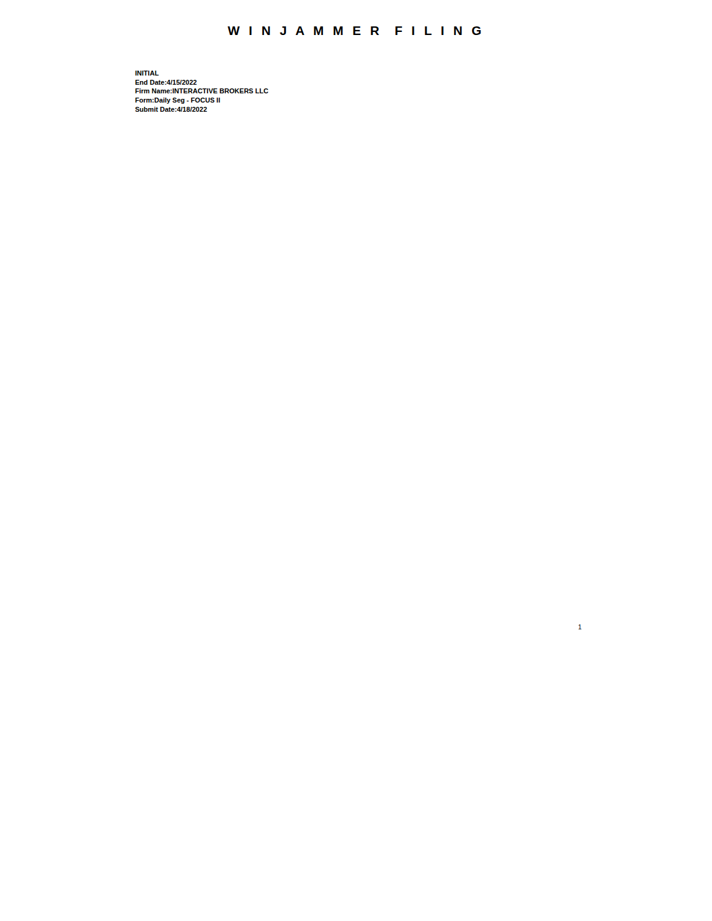W I N J A M M E R F I L I N G
INITIAL
End Date:4/15/2022
Firm Name:INTERACTIVE BROKERS LLC
Form:Daily Seg - FOCUS II
Submit Date:4/18/2022
1